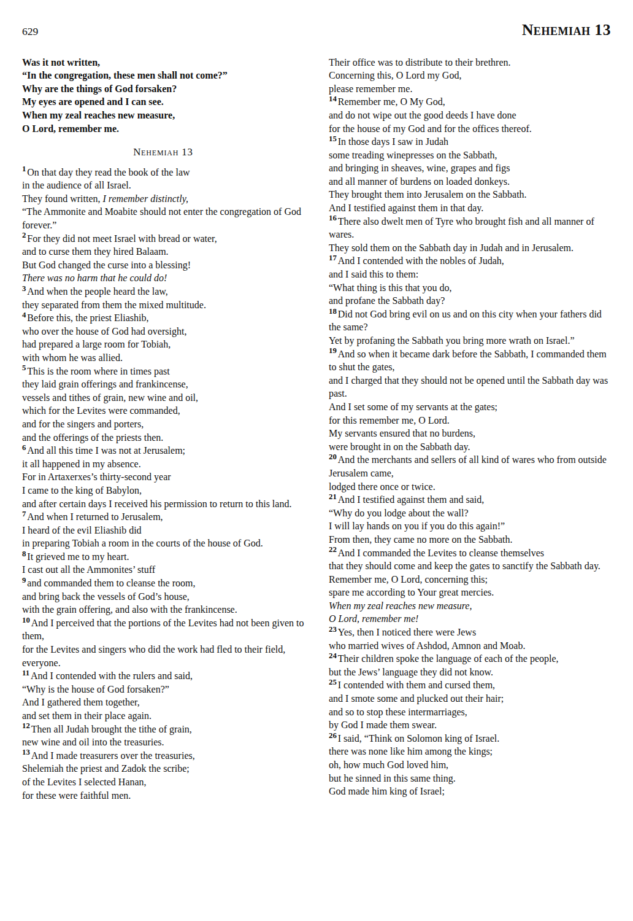629 Nehemiah 13
Was it not written, “In the congregation, these men shall not come?” Why are the things of God forsaken? My eyes are opened and I can see. When my zeal reaches new measure, O Lord, remember me.
Nehemiah 13
1 On that day they read the book of the law
in the audience of all Israel.
They found written, I remember distinctly,
“The Ammonite and Moabite should not enter the congregation of God forever.”
2 For they did not meet Israel with bread or water,
and to curse them they hired Balaam.
But God changed the curse into a blessing!
There was no harm that he could do!
3 And when the people heard the law,
they separated from them the mixed multitude.
4 Before this, the priest Eliashib,
who over the house of God had oversight,
had prepared a large room for Tobiah,
with whom he was allied.
5 This is the room where in times past
they laid grain offerings and frankincense,
vessels and tithes of grain, new wine and oil,
which for the Levites were commanded,
and for the singers and porters,
and the offerings of the priests then.
6 And all this time I was not at Jerusalem;
it all happened in my absence.
For in Artaxerxes’s thirty-second year
I came to the king of Babylon,
and after certain days I received his permission to return to this land.
7 And when I returned to Jerusalem,
I heard of the evil Eliashib did
in preparing Tobiah a room in the courts of the house of God.
8 It grieved me to my heart.
I cast out all the Ammonites’ stuff
9and commanded them to cleanse the room,
and bring back the vessels of God’s house,
with the grain offering, and also with the frankincense.
10 And I perceived that the portions of the Levites had not been given to them,
for the Levites and singers who did the work had fled to their field, everyone.
11 And I contended with the rulers and said,
“Why is the house of God forsaken?”
And I gathered them together,
and set them in their place again.
12 Then all Judah brought the tithe of grain,
new wine and oil into the treasuries.
13 And I made treasurers over the treasuries,
Shelemiah the priest and Zadok the scribe;
of the Levites I selected Hanan,
for these were faithful men.
Their office was to distribute to their brethren.
Concerning this, O Lord my God,
please remember me.
14 Remember me, O My God,
and do not wipe out the good deeds I have done
for the house of my God and for the offices thereof.
15 In those days I saw in Judah
some treading winepresses on the Sabbath,
and bringing in sheaves, wine, grapes and figs
and all manner of burdens on loaded donkeys.
They brought them into Jerusalem on the Sabbath.
And I testified against them in that day.
16 There also dwelt men of Tyre who brought fish and all manner of wares.
They sold them on the Sabbath day in Judah and in Jerusalem.
17 And I contended with the nobles of Judah,
and I said this to them:
“What thing is this that you do,
and profane the Sabbath day?
18 Did not God bring evil on us and on this city when your fathers did the same?
Yet by profaning the Sabbath you bring more wrath on Israel.”
19 And so when it became dark before the Sabbath, I commanded them to shut the gates,
and I charged that they should not be opened until the Sabbath day was past.
And I set some of my servants at the gates;
for this remember me, O Lord.
My servants ensured that no burdens,
were brought in on the Sabbath day.
20 And the merchants and sellers of all kind of wares who from outside Jerusalem came,
lodged there once or twice.
21 And I testified against them and said,
“Why do you lodge about the wall?
I will lay hands on you if you do this again!”
From then, they came no more on the Sabbath.
22 And I commanded the Levites to cleanse themselves
that they should come and keep the gates to sanctify the Sabbath day.
Remember me, O Lord, concerning this;
spare me according to Your great mercies.
When my zeal reaches new measure,
O Lord, remember me!
23 Yes, then I noticed there were Jews
who married wives of Ashdod, Amnon and Moab.
24 Their children spoke the language of each of the people,
but the Jews’ language they did not know.
25 I contended with them and cursed them,
and I smote some and plucked out their hair;
and so to stop these intermarriages,
by God I made them swear.
26 I said, “Think on Solomon king of Israel.
there was none like him among the kings;
oh, how much God loved him,
but he sinned in this same thing.
God made him king of Israel;